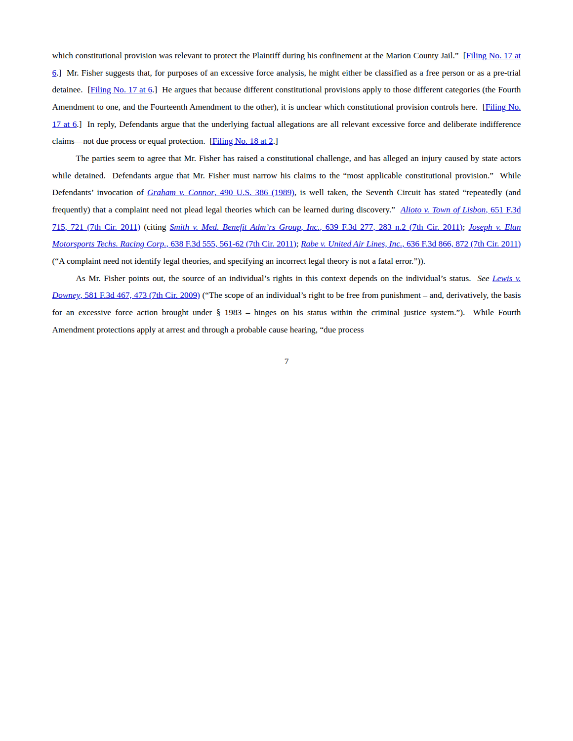which constitutional provision was relevant to protect the Plaintiff during his confinement at the Marion County Jail.” [Filing No. 17 at 6.] Mr. Fisher suggests that, for purposes of an excessive force analysis, he might either be classified as a free person or as a pre-trial detainee. [Filing No. 17 at 6.] He argues that because different constitutional provisions apply to those different categories (the Fourth Amendment to one, and the Fourteenth Amendment to the other), it is unclear which constitutional provision controls here. [Filing No. 17 at 6.] In reply, Defendants argue that the underlying factual allegations are all relevant excessive force and deliberate indifference claims—not due process or equal protection. [Filing No. 18 at 2.]
The parties seem to agree that Mr. Fisher has raised a constitutional challenge, and has alleged an injury caused by state actors while detained. Defendants argue that Mr. Fisher must narrow his claims to the “most applicable constitutional provision.” While Defendants’ invocation of Graham v. Connor, 490 U.S. 386 (1989), is well taken, the Seventh Circuit has stated “repeatedly (and frequently) that a complaint need not plead legal theories which can be learned during discovery.” Alioto v. Town of Lisbon, 651 F.3d 715, 721 (7th Cir. 2011) (citing Smith v. Med. Benefit Adm’rs Group, Inc., 639 F.3d 277, 283 n.2 (7th Cir. 2011); Joseph v. Elan Motorsports Techs. Racing Corp., 638 F.3d 555, 561-62 (7th Cir. 2011); Rabe v. United Air Lines, Inc., 636 F.3d 866, 872 (7th Cir. 2011) (“A complaint need not identify legal theories, and specifying an incorrect legal theory is not a fatal error.”)).
As Mr. Fisher points out, the source of an individual’s rights in this context depends on the individual’s status. See Lewis v. Downey, 581 F.3d 467, 473 (7th Cir. 2009) (“The scope of an individual’s right to be free from punishment – and, derivatively, the basis for an excessive force action brought under § 1983 – hinges on his status within the criminal justice system.”). While Fourth Amendment protections apply at arrest and through a probable cause hearing, “due process
7